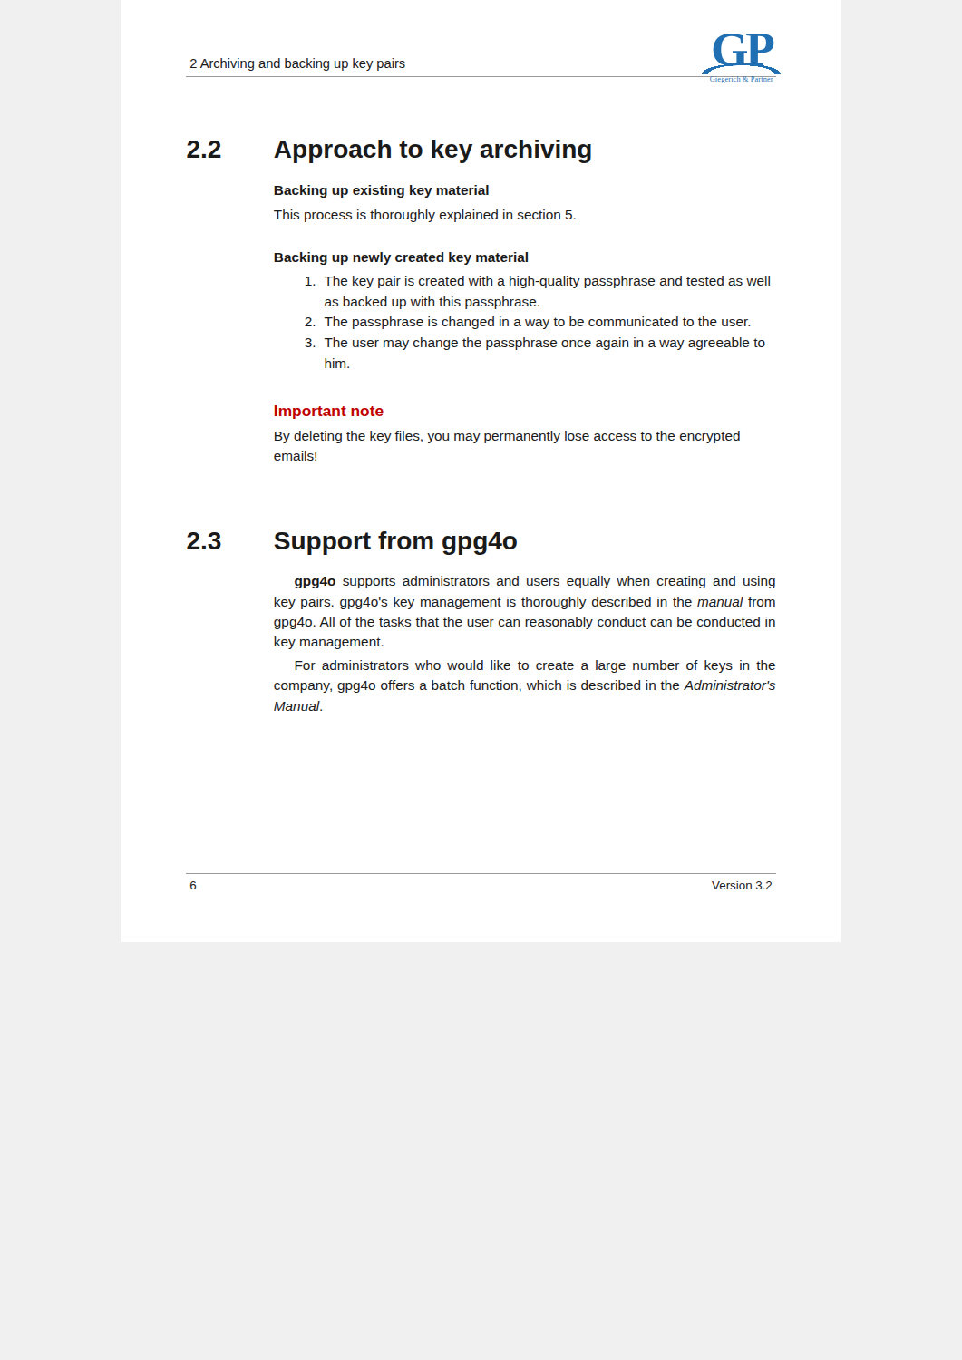2 Archiving and backing up key pairs
GP Giegerich & Partner
2.2 Approach to key archiving
Backing up existing key material
This process is thoroughly explained in section 5.
Backing up newly created key material
The key pair is created with a high-quality passphrase and tested as well as backed up with this passphrase.
The passphrase is changed in a way to be communicated to the user.
The user may change the passphrase once again in a way agreeable to him.
Important note
By deleting the key files, you may permanently lose access to the encrypted emails!
2.3 Support from gpg4o
gpg4o supports administrators and users equally when creating and using key pairs. gpg4o's key management is thoroughly described in the manual from gpg4o. All of the tasks that the user can reasonably conduct can be conducted in key management.
For administrators who would like to create a large number of keys in the company, gpg4o offers a batch function, which is described in the Administrator's Manual.
6
Version 3.2